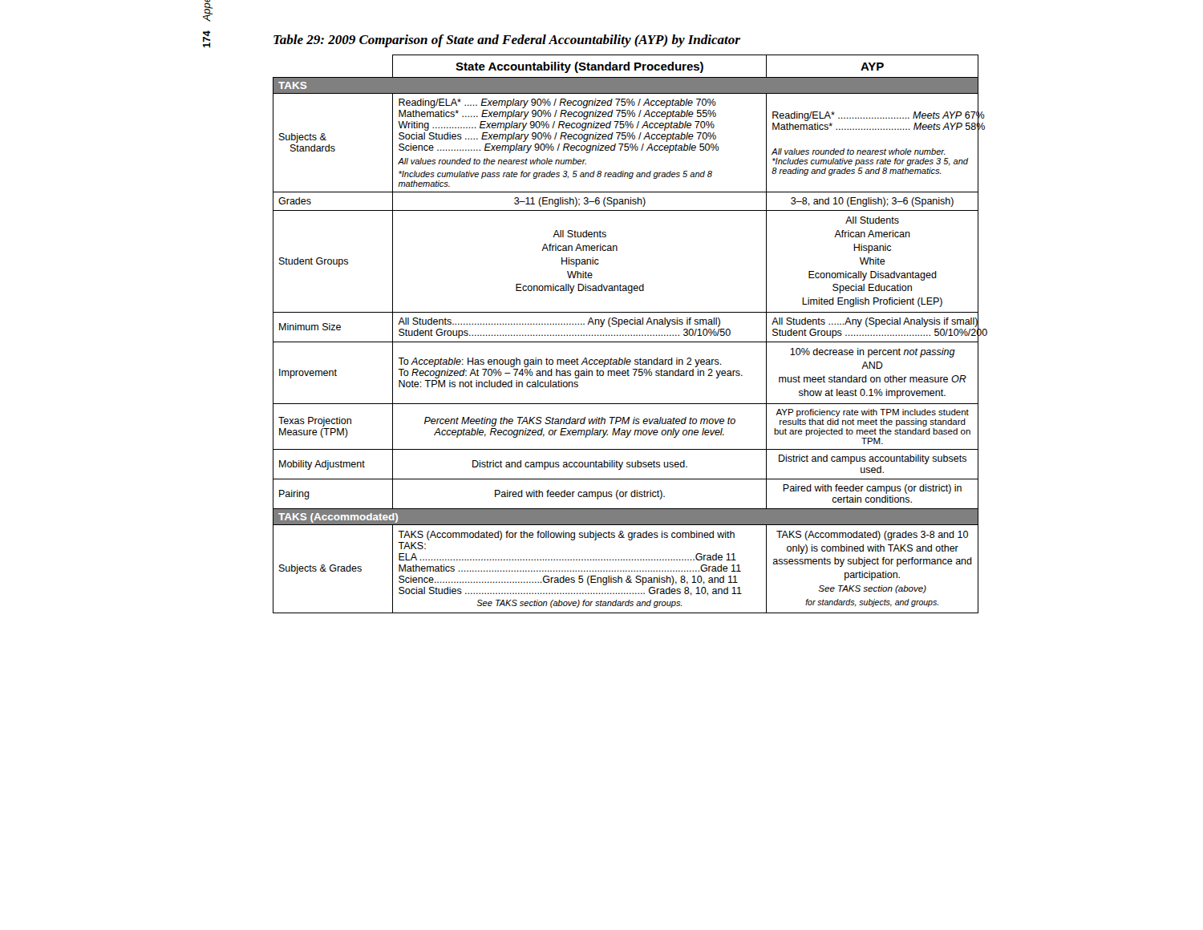174 Appendix C – Comparison of State and Federal Systems 2009 Accountability Manual
Table 29: 2009 Comparison of State and Federal Accountability (AYP) by Indicator
| | State Accountability (Standard Procedures) | AYP |
| --- | --- | --- |
| TAKS |
| Subjects & Standards | Reading/ELA* ..... Exemplary 90% / Recognized 75% / Acceptable 70% Mathematics* ...... Exemplary 90% / Recognized 75% / Acceptable 55% Writing ................ Exemplary 90% / Recognized 75% / Acceptable 70% Social Studies ..... Exemplary 90% / Recognized 75% / Acceptable 70% Science ................ Exemplary 90% / Recognized 75% / Acceptable 50% All values rounded to the nearest whole number. *Includes cumulative pass rate for grades 3, 5 and 8 reading and grades 5 and 8 mathematics. | Reading/ELA* .......................... Meets AYP 67% Mathematics* ........................... Meets AYP 58% All values rounded to nearest whole number. *Includes cumulative pass rate for grades 3 5, and 8 reading and grades 5 and 8 mathematics. |
| Grades | 3–11 (English); 3–6 (Spanish) | 3–8, and 10 (English); 3–6 (Spanish) |
| Student Groups | All Students African American Hispanic White Economically Disadvantaged | All Students African American Hispanic White Economically Disadvantaged Special Education Limited English Proficient (LEP) |
| Minimum Size | All Students................................................ Any (Special Analysis if small) Student Groups............................................................................ 30/10%/50 | All Students ......Any (Special Analysis if small) Student Groups ............................... 50/10%/200 |
| Improvement | To Acceptable : Has enough gain to meet Acceptable standard in 2 years. To Recognized : At 70% – 74% and has gain to meet 75% standard in 2 years. Note: TPM is not included in calculations | 10% decrease in percent not passing AND must meet standard on other measure OR show at least 0.1% improvement. |
| Texas Projection Measure (TPM) | Percent Meeting the TAKS Standard with TPM is evaluated to move to Acceptable , Recognized , or Exemplary . May move only one level. | AYP proficiency rate with TPM includes student results that did not meet the passing standard but are projected to meet the standard based on TPM. |
| Mobility Adjustment | District and campus accountability subsets used. | District and campus accountability subsets used. |
| Pairing | Paired with feeder campus (or district). | Paired with feeder campus (or district) in certain conditions. |
| TAKS (Accommodated) |
| Subjects & Grades | TAKS (Accommodated) for the following subjects & grades is combined with TAKS: ELA ...................................................................................................Grade 11 Mathematics .......................................................................................Grade 11 Science.......................................Grades 5 (English & Spanish), 8, 10, and 11 Social Studies ................................................................. Grades 8, 10, and 11 See TAKS section (above) for standards and groups. | TAKS (Accommodated) (grades 3-8 and 10 only) is combined with TAKS and other assessments by subject for performance and participation. See TAKS section (above) for standards, subjects, and groups. |